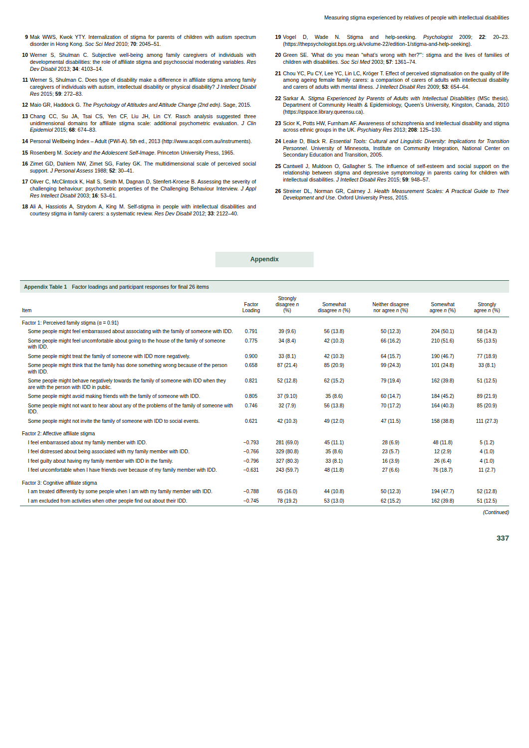Measuring stigma experienced by relatives of people with intellectual disabilities
9 Mak WWS, Kwok YTY. Internalization of stigma for parents of children with autism spectrum disorder in Hong Kong. Soc Sci Med 2010; 70: 2045–51.
10 Werner S, Shulman C. Subjective well-being among family caregivers of individuals with developmental disabilities: the role of affiliate stigma and psychosocial moderating variables. Res Dev Disabil 2013; 34: 4103–14.
11 Werner S, Shulman C. Does type of disability make a difference in affiliate stigma among family caregivers of individuals with autism, intellectual disability or physical disability? J Intellect Disabil Res 2015; 59: 272–83.
12 Maio GR, Haddock G. The Psychology of Attitudes and Attitude Change (2nd edn). Sage, 2015.
13 Chang CC, Su JA, Tsai CS, Yen CF, Liu JH, Lin CY. Rasch analysis suggested three unidimensional domains for affiliate stigma scale: additional psychometric evaluation. J Clin Epidemiol 2015; 68: 674–83.
14 Personal Wellbeing Index – Adult (PWI-A). 5th ed., 2013 (http://www.acqol.com.au/instruments).
15 Rosenberg M. Society and the Adolescent Self-Image. Princeton University Press, 1965.
16 Zimet GD, Dahlem NW, Zimet SG, Farley GK. The multidimensional scale of perceived social support. J Personal Assess 1988; 52: 30–41.
17 Oliver C, McClintock K, Hall S, Smith M, Dagnan D, Stenfert-Kroese B. Assessing the severity of challenging behaviour: psychometric properties of the Challenging Behaviour Interview. J Appl Res Intellect Disabil 2003; 16: 53–61.
18 Ali A, Hassiotis A, Strydom A, King M. Self-stigma in people with intellectual disabilities and courtesy stigma in family carers: a systematic review. Res Dev Disabil 2012; 33: 2122–40.
19 Vogel D, Wade N. Stigma and help-seeking. Psychologist 2009; 22: 20–23. (https://thepsychologist.bps.org.uk/volume-22/edition-1/stigma-and-help-seeking).
20 Green SE. ‘What do you mean “what’s wrong with her?”’: stigma and the lives of families of children with disabilities. Soc Sci Med 2003; 57: 1361–74.
21 Chou YC, Pu CY, Lee YC, Lin LC, Kröger T. Effect of perceived stigmatisation on the quality of life among ageing female family carers: a comparison of carers of adults with intellectual disability and carers of adults with mental illness. J Intellect Disabil Res 2009; 53: 654–64.
22 Sarkar A. Stigma Experienced by Parents of Adults with Intellectual Disabilities (MSc thesis). Department of Community Health & Epidemiology, Queen’s University, Kingston, Canada, 2010 (https://qspace.library.queensu.ca).
23 Scior K, Potts HW, Furnham AF. Awareness of schizophrenia and intellectual disability and stigma across ethnic groups in the UK. Psychiatry Res 2013; 208: 125–130.
24 Leake D, Black R. Essential Tools: Cultural and Linguistic Diversity: Implications for Transition Personnel. University of Minnesota, Institute on Community Integration, National Center on Secondary Education and Transition, 2005.
25 Cantwell J, Muldoon O, Gallagher S. The influence of self-esteem and social support on the relationship between stigma and depressive symptomology in parents caring for children with intellectual disabilities. J Intellect Disabil Res 2015; 59: 948–57.
26 Streiner DL, Norman GR, Cairney J. Health Measurement Scales: A Practical Guide to Their Development and Use. Oxford University Press, 2015.
Appendix
Appendix Table 1 Factor loadings and participant responses for final 26 items
| Item | Factor Loading | Strongly disagree n (%) | Somewhat disagree n (%) | Neither disagree nor agree n (%) | Somewhat agree n (%) | Strongly agree n (%) |
| --- | --- | --- | --- | --- | --- | --- |
| Factor 1: Perceived family stigma (α = 0.91) |
| Some people might feel embarrassed about associating with the family of someone with IDD. | 0.791 | 39 (9.6) | 56 (13.8) | 50 (12.3) | 204 (50.1) | 58 (14.3) |
| Some people might feel uncomfortable about going to the house of the family of someone with IDD. | 0.775 | 34 (8.4) | 42 (10.3) | 66 (16.2) | 210 (51.6) | 55 (13.5) |
| Some people might treat the family of someone with IDD more negatively. | 0.900 | 33 (8.1) | 42 (10.3) | 64 (15.7) | 190 (46.7) | 77 (18.9) |
| Some people might think that the family has done something wrong because of the person with IDD. | 0.658 | 87 (21.4) | 85 (20.9) | 99 (24.3) | 101 (24.8) | 33 (8.1) |
| Some people might behave negatively towards the family of someone with IDD when they are with the person with IDD in public. | 0.821 | 52 (12.8) | 62 (15.2) | 79 (19.4) | 162 (39.8) | 51 (12.5) |
| Some people might avoid making friends with the family of someone with IDD. | 0.805 | 37 (9.10) | 35 (8.6) | 60 (14.7) | 184 (45.2) | 89 (21.9) |
| Some people might not want to hear about any of the problems of the family of someone with IDD. | 0.746 | 32 (7.9) | 56 (13.8) | 70 (17.2) | 164 (40.3) | 85 (20.9) |
| Some people might not invite the family of someone with IDD to social events. | 0.621 | 42 (10.3) | 49 (12.0) | 47 (11.5) | 158 (38.8) | 111 (27.3) |
| Factor 2: Affective affiliate stigma |
| I feel embarrassed about my family member with IDD. | −0.793 | 281 (69.0) | 45 (11.1) | 28 (6.9) | 48 (11.8) | 5 (1.2) |
| I feel distressed about being associated with my family member with IDD. | −0.766 | 329 (80.8) | 35 (8.6) | 23 (5.7) | 12 (2.9) | 4 (1.0) |
| I feel guilty about having my family member with IDD in the family. | −0.796 | 327 (80.3) | 33 (8.1) | 16 (3.9) | 26 (6.4) | 4 (1.0) |
| I feel uncomfortable when I have friends over because of my family member with IDD. | −0.631 | 243 (59.7) | 48 (11.8) | 27 (6.6) | 76 (18.7) | 11 (2.7) |
| Factor 3: Cognitive affiliate stigma |
| I am treated differently by some people when I am with my family member with IDD. | −0.788 | 65 (16.0) | 44 (10.8) | 50 (12.3) | 194 (47.7) | 52 (12.8) |
| I am excluded from activities when other people find out about their IDD. | −0.745 | 78 (19.2) | 53 (13.0) | 62 (15.2) | 162 (39.8) | 51 (12.5) |
(Continued)
337